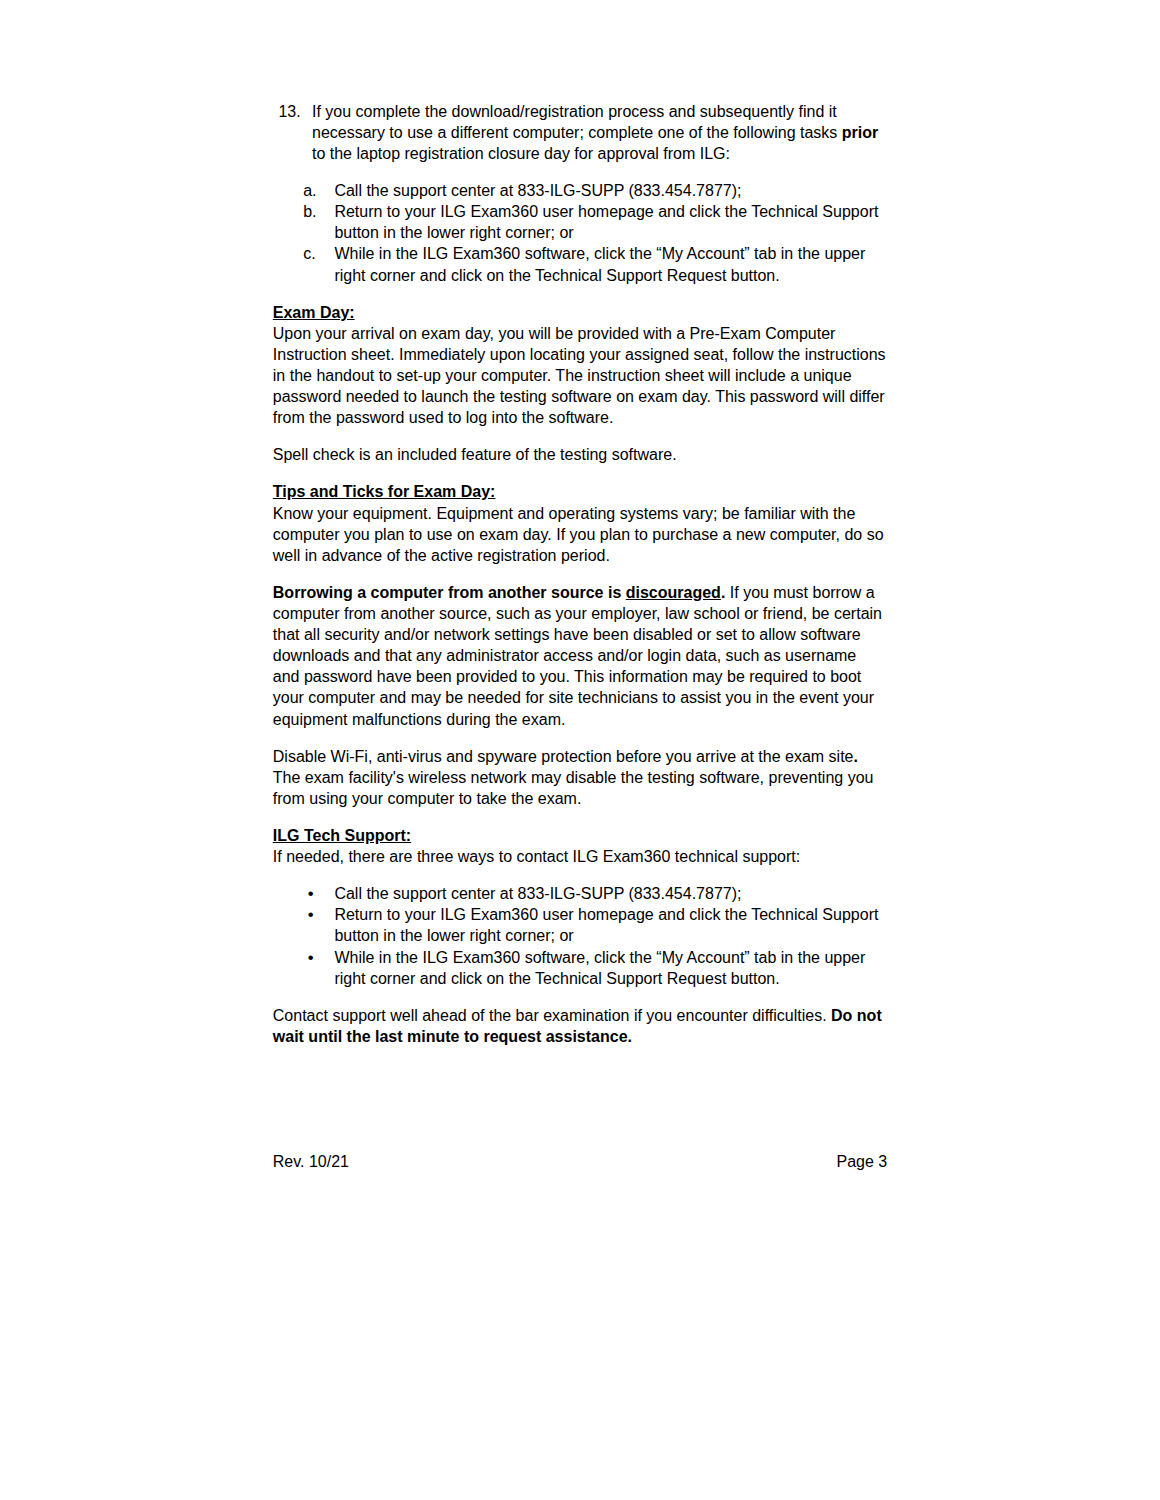13. If you complete the download/registration process and subsequently find it necessary to use a different computer; complete one of the following tasks prior to the laptop registration closure day for approval from ILG:
a. Call the support center at 833-ILG-SUPP (833.454.7877);
b. Return to your ILG Exam360 user homepage and click the Technical Support button in the lower right corner; or
c. While in the ILG Exam360 software, click the “My Account” tab in the upper right corner and click on the Technical Support Request button.
Exam Day:
Upon your arrival on exam day, you will be provided with a Pre-Exam Computer Instruction sheet. Immediately upon locating your assigned seat, follow the instructions in the handout to set-up your computer. The instruction sheet will include a unique password needed to launch the testing software on exam day. This password will differ from the password used to log into the software.
Spell check is an included feature of the testing software.
Tips and Ticks for Exam Day:
Know your equipment. Equipment and operating systems vary; be familiar with the computer you plan to use on exam day. If you plan to purchase a new computer, do so well in advance of the active registration period.
Borrowing a computer from another source is discouraged. If you must borrow a computer from another source, such as your employer, law school or friend, be certain that all security and/or network settings have been disabled or set to allow software downloads and that any administrator access and/or login data, such as username and password have been provided to you. This information may be required to boot your computer and may be needed for site technicians to assist you in the event your equipment malfunctions during the exam.
Disable Wi-Fi, anti-virus and spyware protection before you arrive at the exam site. The exam facility's wireless network may disable the testing software, preventing you from using your computer to take the exam.
ILG Tech Support:
If needed, there are three ways to contact ILG Exam360 technical support:
Call the support center at 833-ILG-SUPP (833.454.7877);
Return to your ILG Exam360 user homepage and click the Technical Support button in the lower right corner; or
While in the ILG Exam360 software, click the “My Account” tab in the upper right corner and click on the Technical Support Request button.
Contact support well ahead of the bar examination if you encounter difficulties. Do not wait until the last minute to request assistance.
Rev. 10/21 Page 3